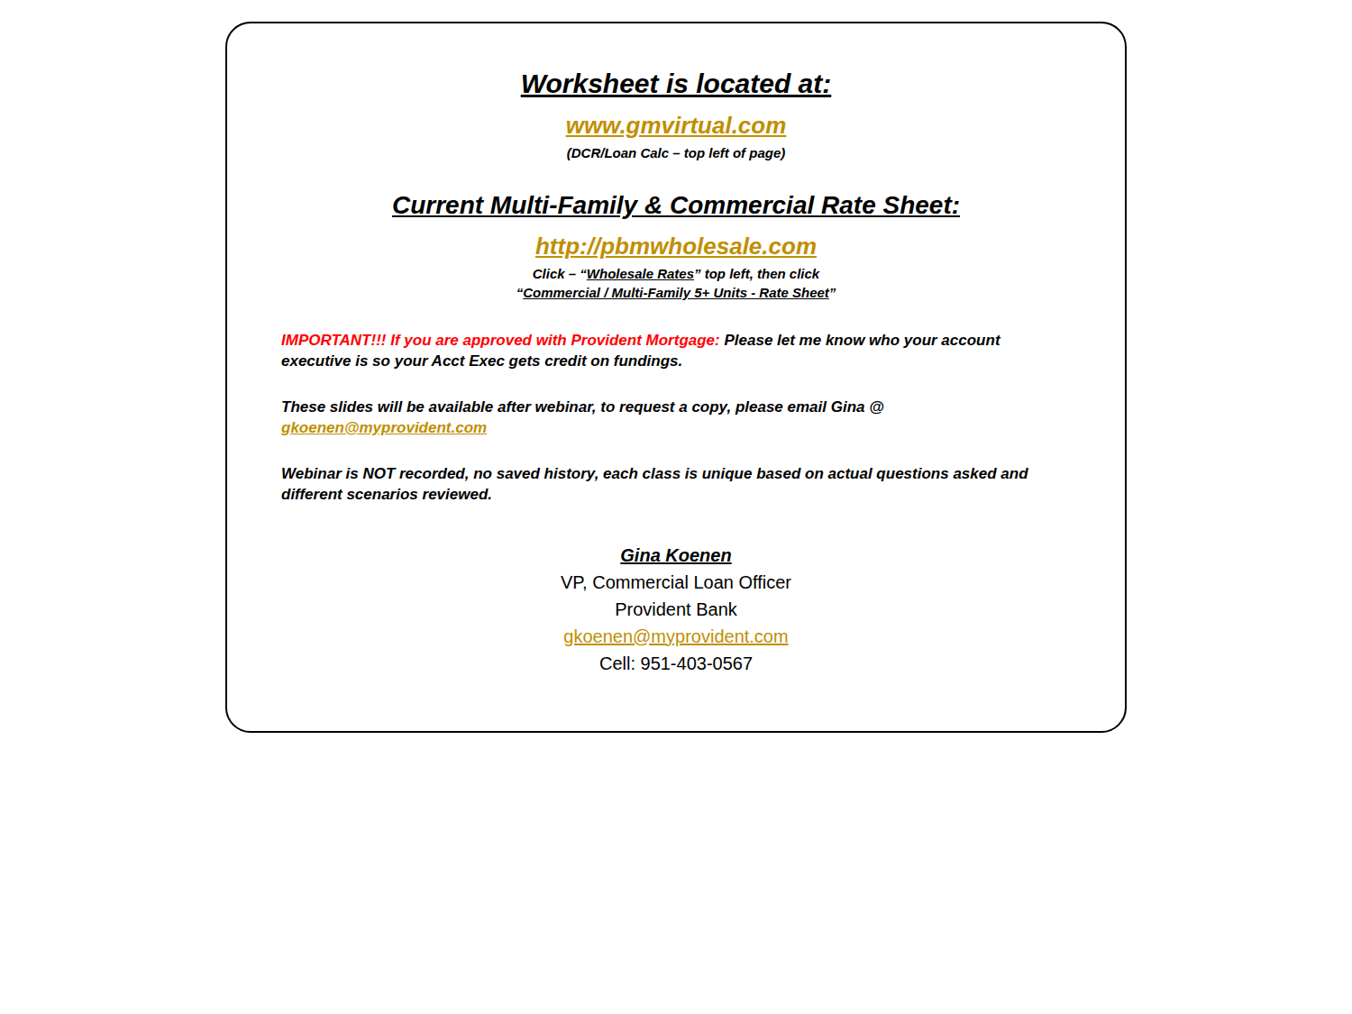Worksheet is located at:
www.gmvirtual.com
(DCR/Loan Calc – top left of page)
Current Multi-Family & Commercial Rate Sheet:
http://pbmwholesale.com
Click – “Wholesale Rates” top left, then click
“Commercial / Multi-Family 5+ Units - Rate Sheet”
IMPORTANT!!! If you are approved with Provident Mortgage: Please let me know who your account executive is so your Acct Exec gets credit on fundings.
These slides will be available after webinar, to request a copy, please email Gina @ gkoenen@myprovident.com
Webinar is NOT recorded, no saved history, each class is unique based on actual questions asked and different scenarios reviewed.
Gina Koenen
VP, Commercial Loan Officer
Provident Bank
gkoenen@myprovident.com
Cell: 951-403-0567